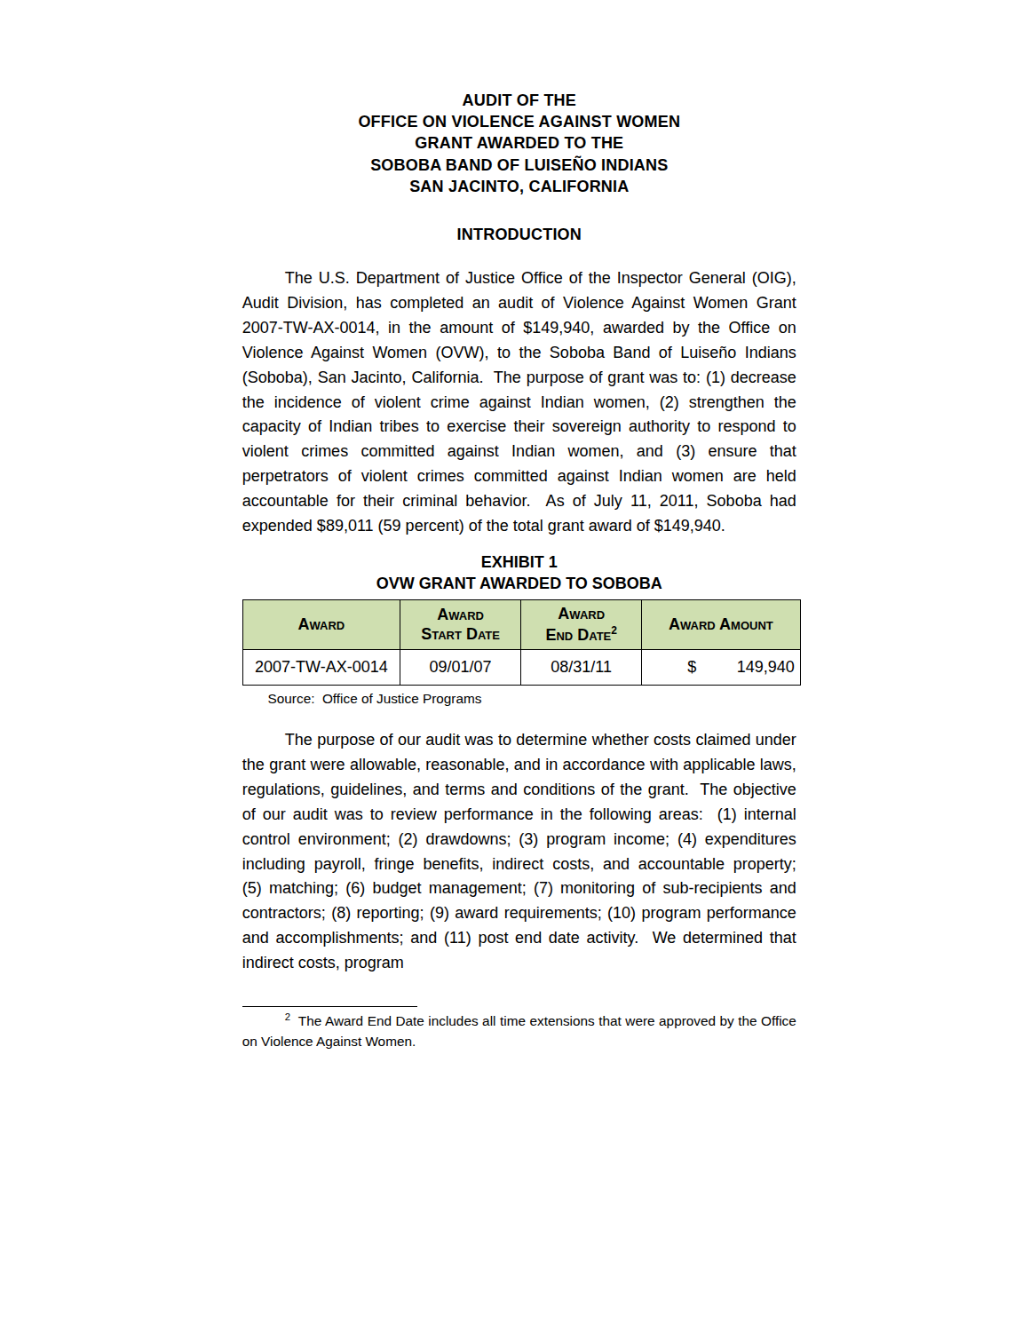AUDIT OF THE
OFFICE ON VIOLENCE AGAINST WOMEN
GRANT AWARDED TO THE
SOBOBA BAND OF LUISEÑO INDIANS
SAN JACINTO, CALIFORNIA
INTRODUCTION
The U.S. Department of Justice Office of the Inspector General (OIG), Audit Division, has completed an audit of Violence Against Women Grant 2007-TW-AX-0014, in the amount of $149,940, awarded by the Office on Violence Against Women (OVW), to the Soboba Band of Luiseño Indians (Soboba), San Jacinto, California. The purpose of grant was to: (1) decrease the incidence of violent crime against Indian women, (2) strengthen the capacity of Indian tribes to exercise their sovereign authority to respond to violent crimes committed against Indian women, and (3) ensure that perpetrators of violent crimes committed against Indian women are held accountable for their criminal behavior. As of July 11, 2011, Soboba had expended $89,011 (59 percent) of the total grant award of $149,940.
EXHIBIT 1 OVW GRANT AWARDED TO SOBOBA
| Award | Award Start Date | Award End Date 2 | Award Amount |
| --- | --- | --- | --- |
| 2007-TW-AX-0014 | 09/01/07 | 08/31/11 | $ 149,940 |
Source: Office of Justice Programs
The purpose of our audit was to determine whether costs claimed under the grant were allowable, reasonable, and in accordance with applicable laws, regulations, guidelines, and terms and conditions of the grant. The objective of our audit was to review performance in the following areas: (1) internal control environment; (2) drawdowns; (3) program income; (4) expenditures including payroll, fringe benefits, indirect costs, and accountable property; (5) matching; (6) budget management; (7) monitoring of sub-recipients and contractors; (8) reporting; (9) award requirements; (10) program performance and accomplishments; and (11) post end date activity. We determined that indirect costs, program
2 The Award End Date includes all time extensions that were approved by the Office on Violence Against Women.